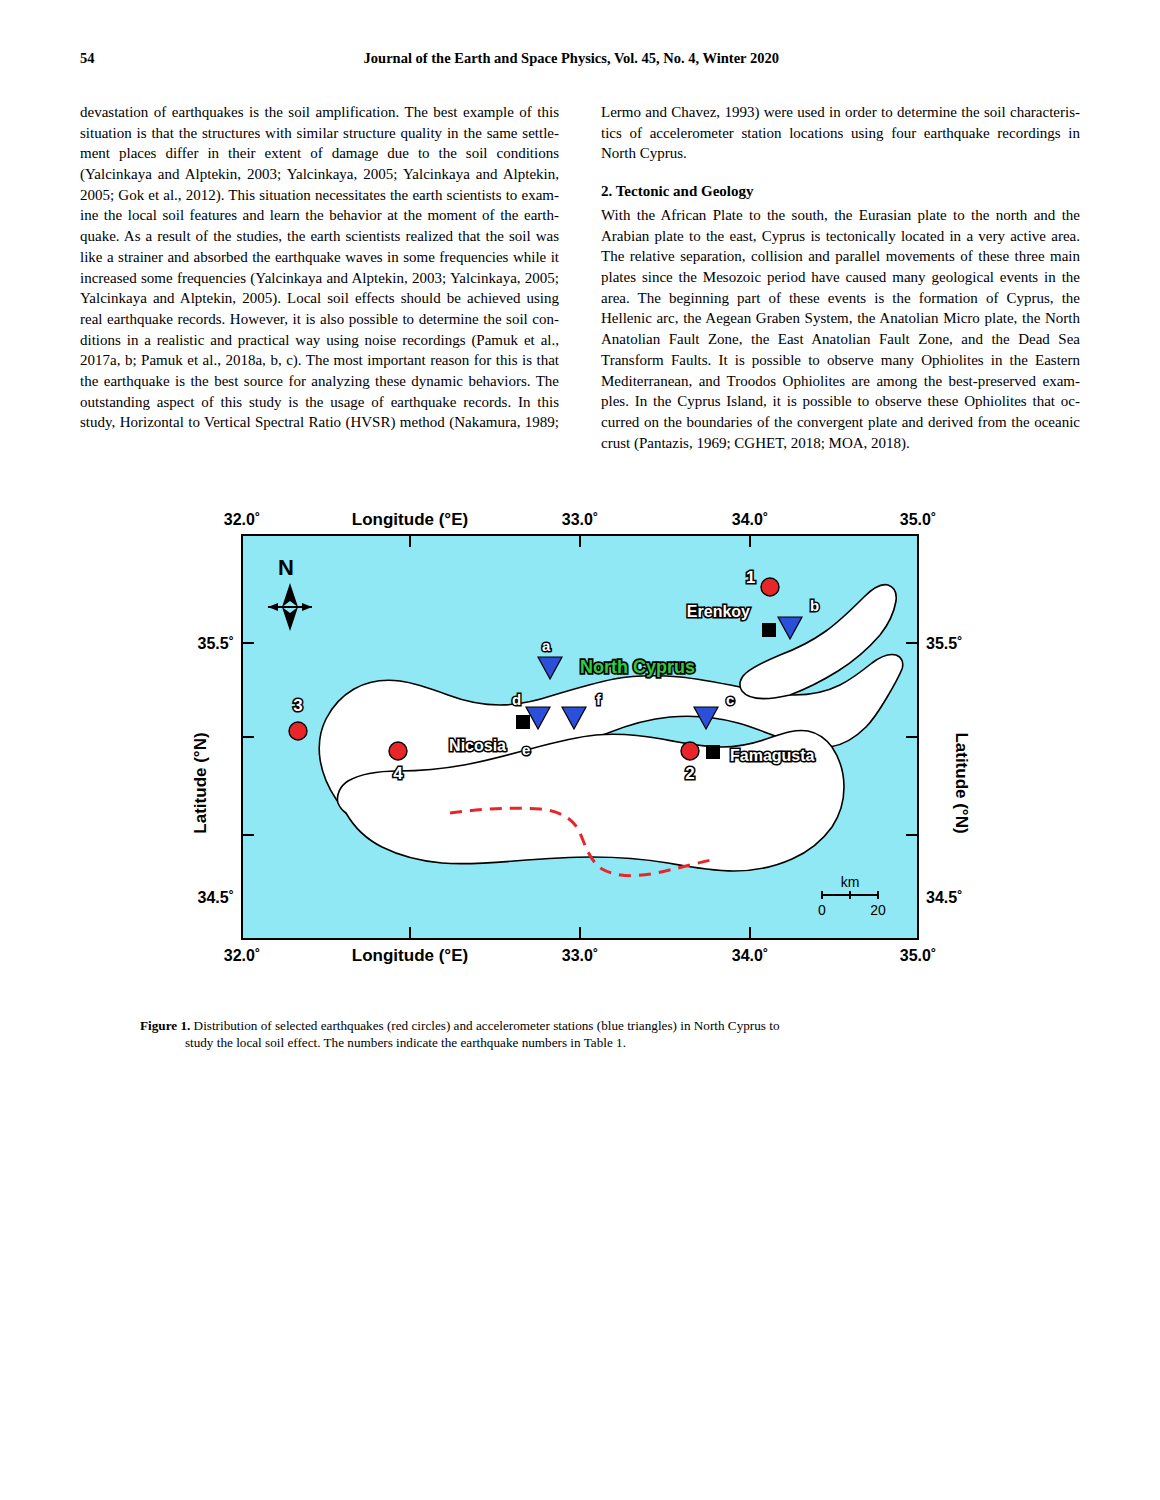54 Journal of the Earth and Space Physics, Vol. 45, No. 4, Winter 2020
devastation of earthquakes is the soil amplification. The best example of this situation is that the structures with similar structure quality in the same settlement places differ in their extent of damage due to the soil conditions (Yalcinkaya and Alptekin, 2003; Yalcinkaya, 2005; Yalcinkaya and Alptekin, 2005; Gok et al., 2012). This situation necessitates the earth scientists to examine the local soil features and learn the behavior at the moment of the earthquake. As a result of the studies, the earth scientists realized that the soil was like a strainer and absorbed the earthquake waves in some frequencies while it increased some frequencies (Yalcinkaya and Alptekin, 2003; Yalcinkaya, 2005; Yalcinkaya and Alptekin, 2005). Local soil effects should be achieved using real earthquake records. However, it is also possible to determine the soil conditions in a realistic and practical way using noise recordings (Pamuk et al., 2017a, b; Pamuk et al., 2018a, b, c). The most important reason for this is that the earthquake is the best source for analyzing these dynamic behaviors. The outstanding aspect of this study is the usage of earthquake records. In this study, Horizontal to Vertical Spectral Ratio (HVSR) method (Nakamura, 1989; Lermo and Chavez, 1993) were used in order to determine the soil characteristics of accelerometer station locations using four earthquake recordings in North Cyprus.
2. Tectonic and Geology
With the African Plate to the south, the Eurasian plate to the north and the Arabian plate to the east, Cyprus is tectonically located in a very active area. The relative separation, collision and parallel movements of these three main plates since the Mesozoic period have caused many geological events in the area. The beginning part of these events is the formation of Cyprus, the Hellenic arc, the Aegean Graben System, the Anatolian Micro plate, the North Anatolian Fault Zone, the East Anatolian Fault Zone, and the Dead Sea Transform Faults. It is possible to observe many Ophiolites in the Eastern Mediterranean, and Troodos Ophiolites are among the best-preserved examples. In the Cyprus Island, it is possible to observe these Ophiolites that occurred on the boundaries of the convergent plate and derived from the oceanic crust (Pantazis, 1969; CGHET, 2018; MOA, 2018).
32.0˚ 33.0˚ 34.0˚ 35.0˚ Longitude (°E) 32.0˚ 33.0˚ 34.0˚ 35.0˚ Longitude (°E) 35.5˚ 34.5˚ Latitude (°N) 35.5˚ 34.5˚ Latitude (°N) N 1 b Erenkoy a North Cyprus 3 d f Nicosia e c 4 2 Famagusta km 0 20
Figure 1. Distribution of selected earthquakes (red circles) and accelerometer stations (blue triangles) in North Cyprus to study the local soil effect. The numbers indicate the earthquake numbers in Table 1.